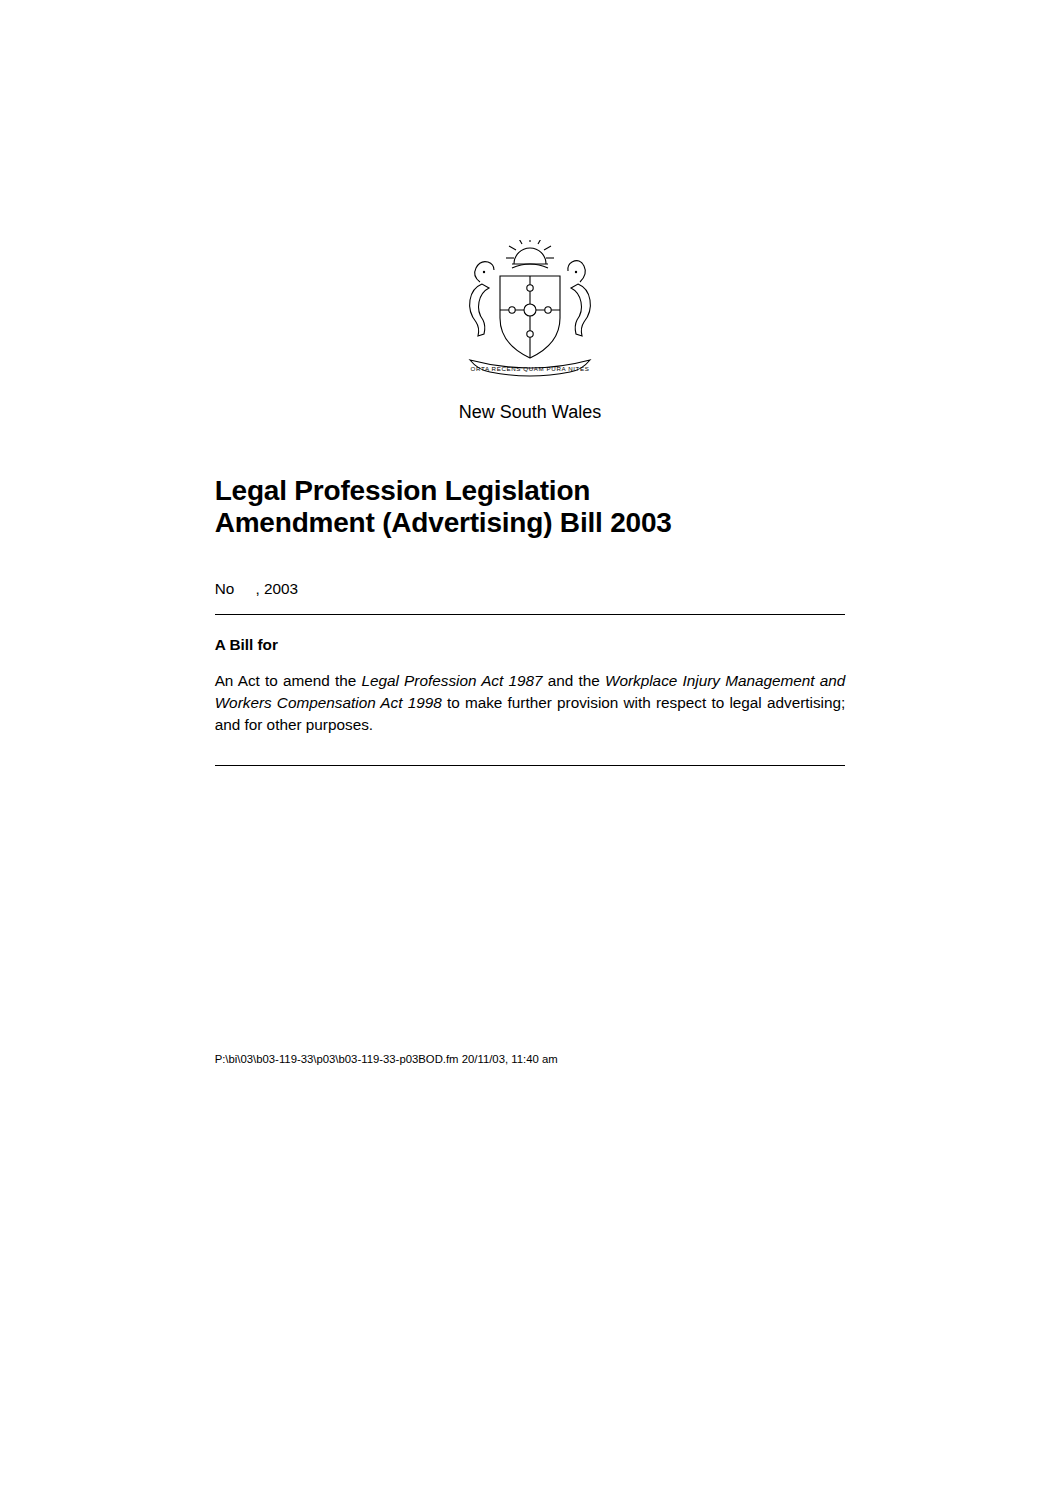ORTA RECENS QUAM PURA NITES
New South Wales
Legal Profession Legislation
Amendment (Advertising) Bill 2003
No , 2003
A Bill for
An Act to amend the Legal Profession Act 1987 and the Workplace Injury Management and Workers Compensation Act 1998 to make further provision with respect to legal advertising; and for other purposes.
P:\bi\03\b03-119-33\p03\b03-119-33-p03BOD.fm 20/11/03, 11:40 am